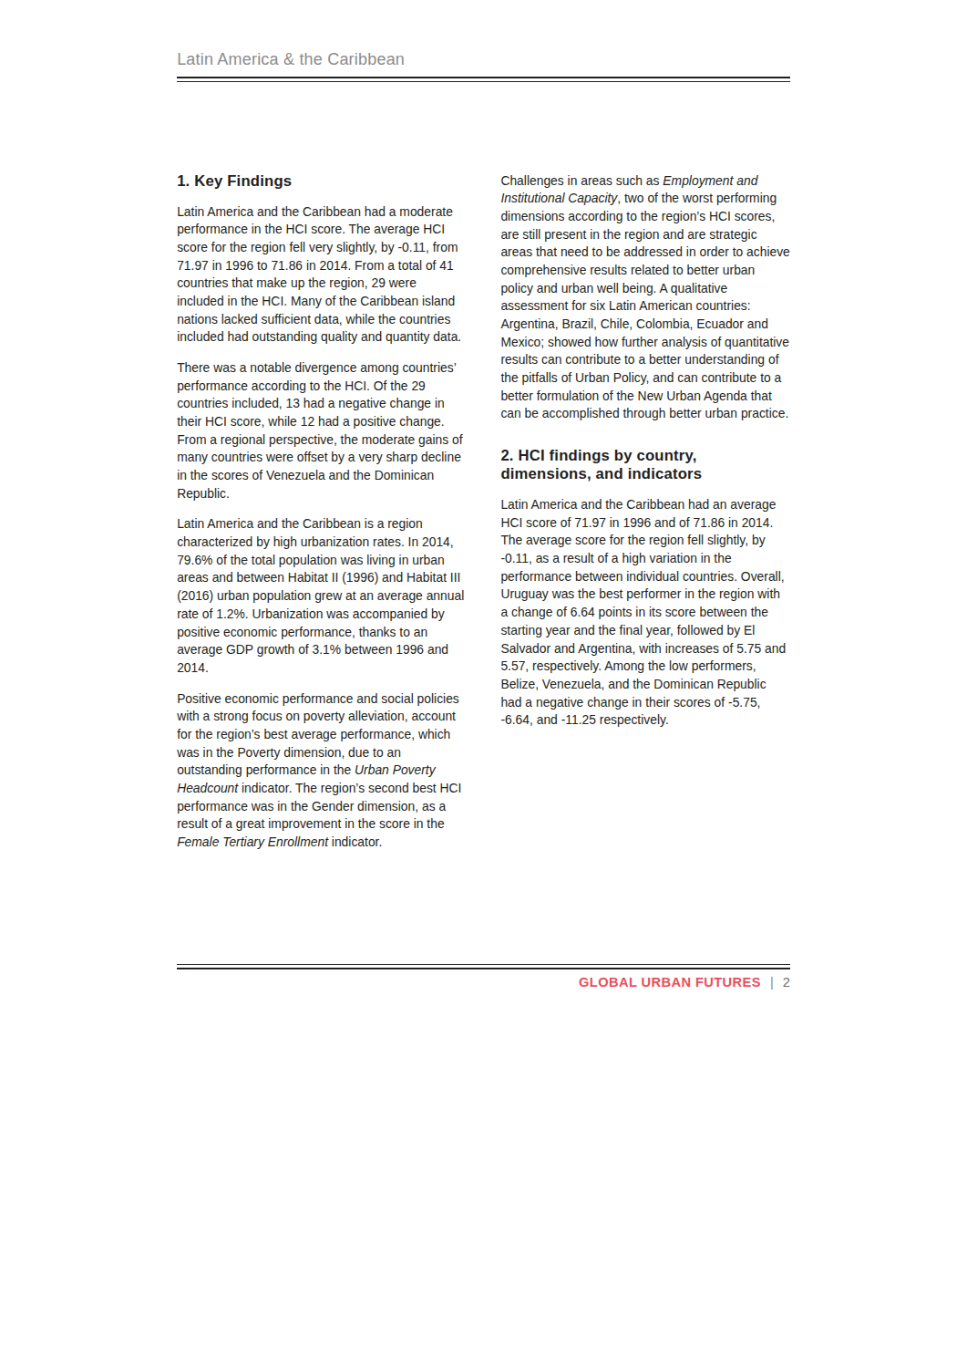Latin America & the Caribbean
1. Key Findings
Latin America and the Caribbean had a moderate performance in the HCI score. The average HCI score for the region fell very slightly, by -0.11, from 71.97 in 1996 to 71.86 in 2014. From a total of 41 countries that make up the region, 29 were included in the HCI. Many of the Caribbean island nations lacked sufficient data, while the countries included had outstanding quality and quantity data.
There was a notable divergence among countries’ performance according to the HCI. Of the 29 countries included, 13 had a negative change in their HCI score, while 12 had a positive change. From a regional perspective, the moderate gains of many countries were offset by a very sharp decline in the scores of Venezuela and the Dominican Republic.
Latin America and the Caribbean is a region characterized by high urbanization rates. In 2014, 79.6% of the total population was living in urban areas and between Habitat II (1996) and Habitat III (2016) urban population grew at an average annual rate of 1.2%. Urbanization was accompanied by positive economic performance, thanks to an average GDP growth of 3.1% between 1996 and 2014.
Positive economic performance and social policies with a strong focus on poverty alleviation, account for the region’s best average performance, which was in the Poverty dimension, due to an outstanding performance in the Urban Poverty Headcount indicator. The region’s second best HCI performance was in the Gender dimension, as a result of a great improvement in the score in the Female Tertiary Enrollment indicator.
Challenges in areas such as Employment and Institutional Capacity, two of the worst performing dimensions according to the region’s HCI scores, are still present in the region and are strategic areas that need to be addressed in order to achieve comprehensive results related to better urban policy and urban well being. A qualitative assessment for six Latin American countries: Argentina, Brazil, Chile, Colombia, Ecuador and Mexico; showed how further analysis of quantitative results can contribute to a better understanding of the pitfalls of Urban Policy, and can contribute to a better formulation of the New Urban Agenda that can be accomplished through better urban practice.
2. HCI findings by country,
dimensions, and indicators
Latin America and the Caribbean had an average HCI score of 71.97 in 1996 and of 71.86 in 2014. The average score for the region fell slightly, by -0.11, as a result of a high variation in the performance between individual countries. Overall, Uruguay was the best performer in the region with a change of 6.64 points in its score between the starting year and the final year, followed by El Salvador and Argentina, with increases of 5.75 and 5.57, respectively. Among the low performers, Belize, Venezuela, and the Dominican Republic had a negative change in their scores of -5.75, -6.64, and -11.25 respectively.
GLOBAL URBAN FUTURES | 2